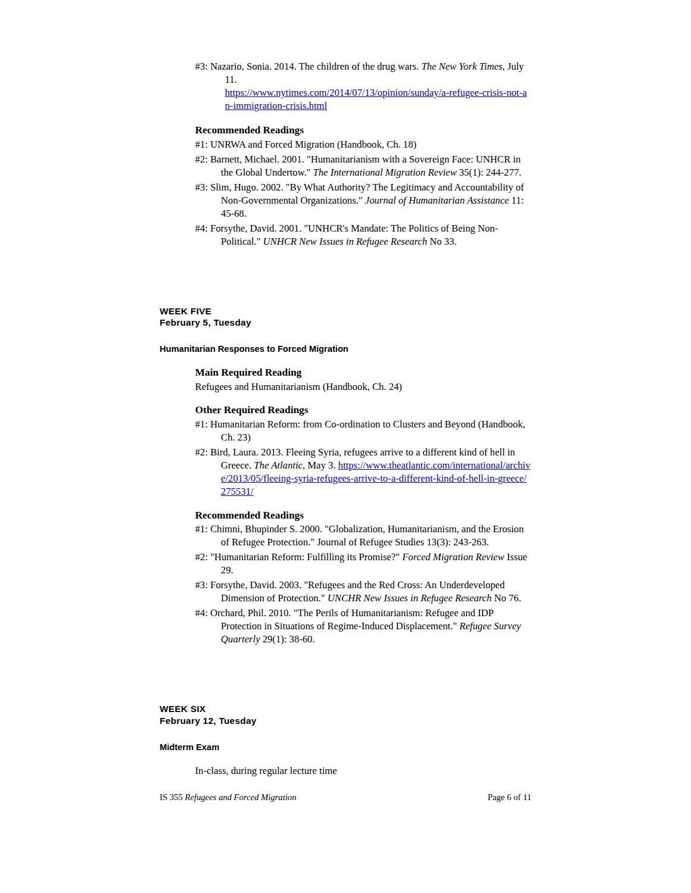#3: Nazario, Sonia. 2014. The children of the drug wars. The New York Times, July 11.
https://www.nytimes.com/2014/07/13/opinion/sunday/a-refugee-crisis-not-an-immigration-crisis.html
Recommended Readings
#1: UNRWA and Forced Migration (Handbook, Ch. 18)
#2: Barnett, Michael. 2001. "Humanitarianism with a Sovereign Face: UNHCR in the Global Undertow." The International Migration Review 35(1): 244-277.
#3: Slim, Hugo. 2002. "By What Authority? The Legitimacy and Accountability of Non-Governmental Organizations." Journal of Humanitarian Assistance 11: 45-68.
#4: Forsythe, David. 2001. "UNHCR's Mandate: The Politics of Being Non-Political." UNHCR New Issues in Refugee Research No 33.
WEEK FIVE
February 5, Tuesday
Humanitarian Responses to Forced Migration
Main Required Reading
Refugees and Humanitarianism (Handbook, Ch. 24)
Other Required Readings
#1: Humanitarian Reform: from Co-ordination to Clusters and Beyond (Handbook, Ch. 23)
#2: Bird, Laura. 2013. Fleeing Syria, refugees arrive to a different kind of hell in Greece. The Atlantic, May 3. https://www.theatlantic.com/international/archive/2013/05/fleeing-syria-refugees-arrive-to-a-different-kind-of-hell-in-greece/275531/
Recommended Readings
#1: Chimni, Bhupinder S. 2000. "Globalization, Humanitarianism, and the Erosion of Refugee Protection." Journal of Refugee Studies 13(3): 243-263.
#2: "Humanitarian Reform: Fulfilling its Promise?" Forced Migration Review Issue 29.
#3: Forsythe, David. 2003. "Refugees and the Red Cross: An Underdeveloped Dimension of Protection." UNCHR New Issues in Refugee Research No 76.
#4: Orchard, Phil. 2010. "The Perils of Humanitarianism: Refugee and IDP Protection in Situations of Regime-Induced Displacement." Refugee Survey Quarterly 29(1): 38-60.
WEEK SIX
February 12, Tuesday
Midterm Exam
In-class, during regular lecture time
IS 355 Refugees and Forced Migration
Page 6 of 11